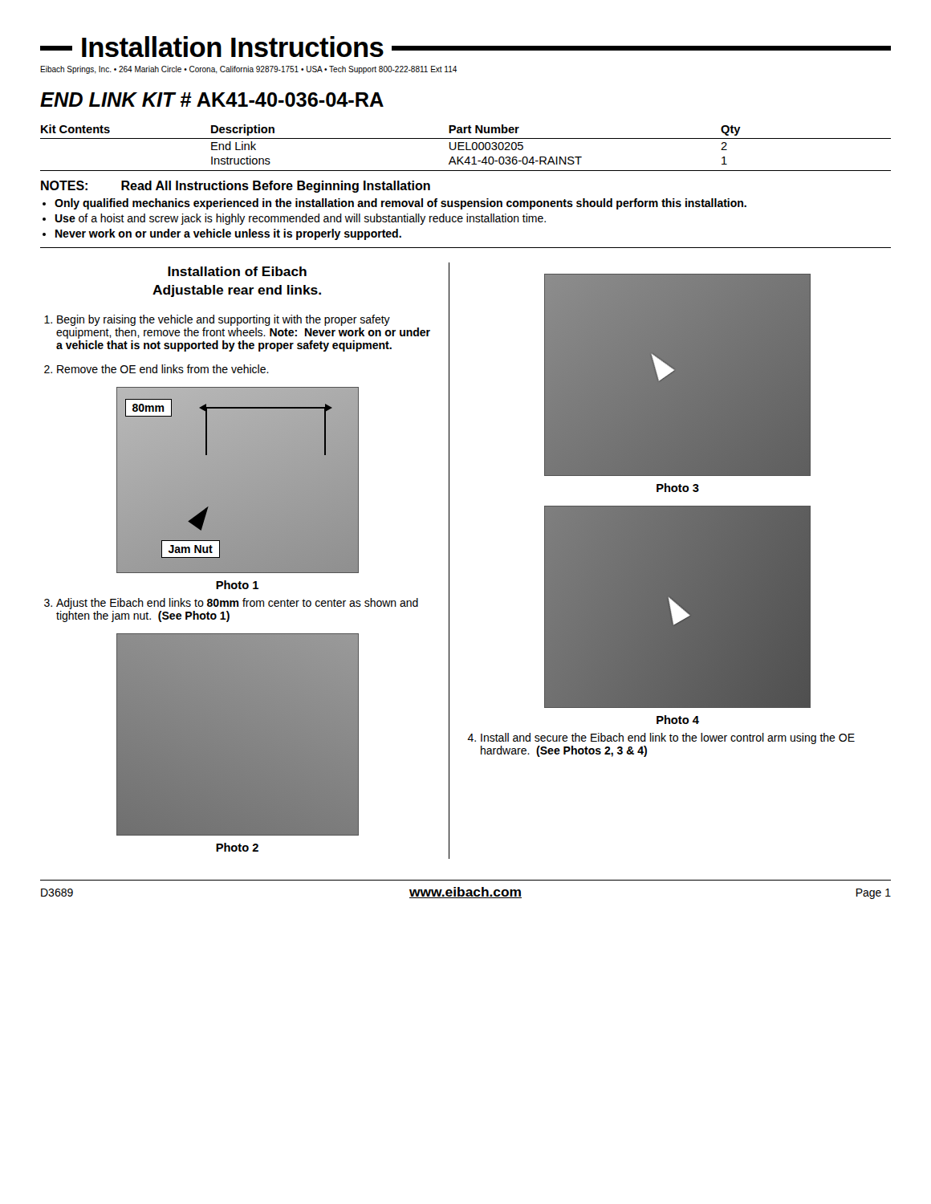Installation Instructions
Eibach Springs, Inc. • 264 Mariah Circle • Corona, California 92879-1751 • USA • Tech Support 800-222-8811 Ext 114
END LINK KIT # AK41-40-036-04-RA
| Kit Contents | Description | Part Number | Qty |
| --- | --- | --- | --- |
| | End Link | UEL00030205 | 2 |
| | Instructions | AK41-40-036-04-RAINST | 1 |
NOTES: Read All Instructions Before Beginning Installation
Only qualified mechanics experienced in the installation and removal of suspension components should perform this installation.
Use of a hoist and screw jack is highly recommended and will substantially reduce installation time.
Never work on or under a vehicle unless it is properly supported.
Installation of Eibach
Adjustable rear end links.
Begin by raising the vehicle and supporting it with the proper safety equipment, then, remove the front wheels. Note: Never work on or under a vehicle that is not supported by the proper safety equipment.
Remove the OE end links from the vehicle.
80mm Jam Nut
Photo 1
Adjust the Eibach end links to 80mm from center to center as shown and tighten the jam nut. (See Photo 1)
Photo 2
Photo 3
Photo 4
Install and secure the Eibach end link to the lower control arm using the OE hardware. (See Photos 2, 3 & 4)
D3689 www.eibach.com Page 1